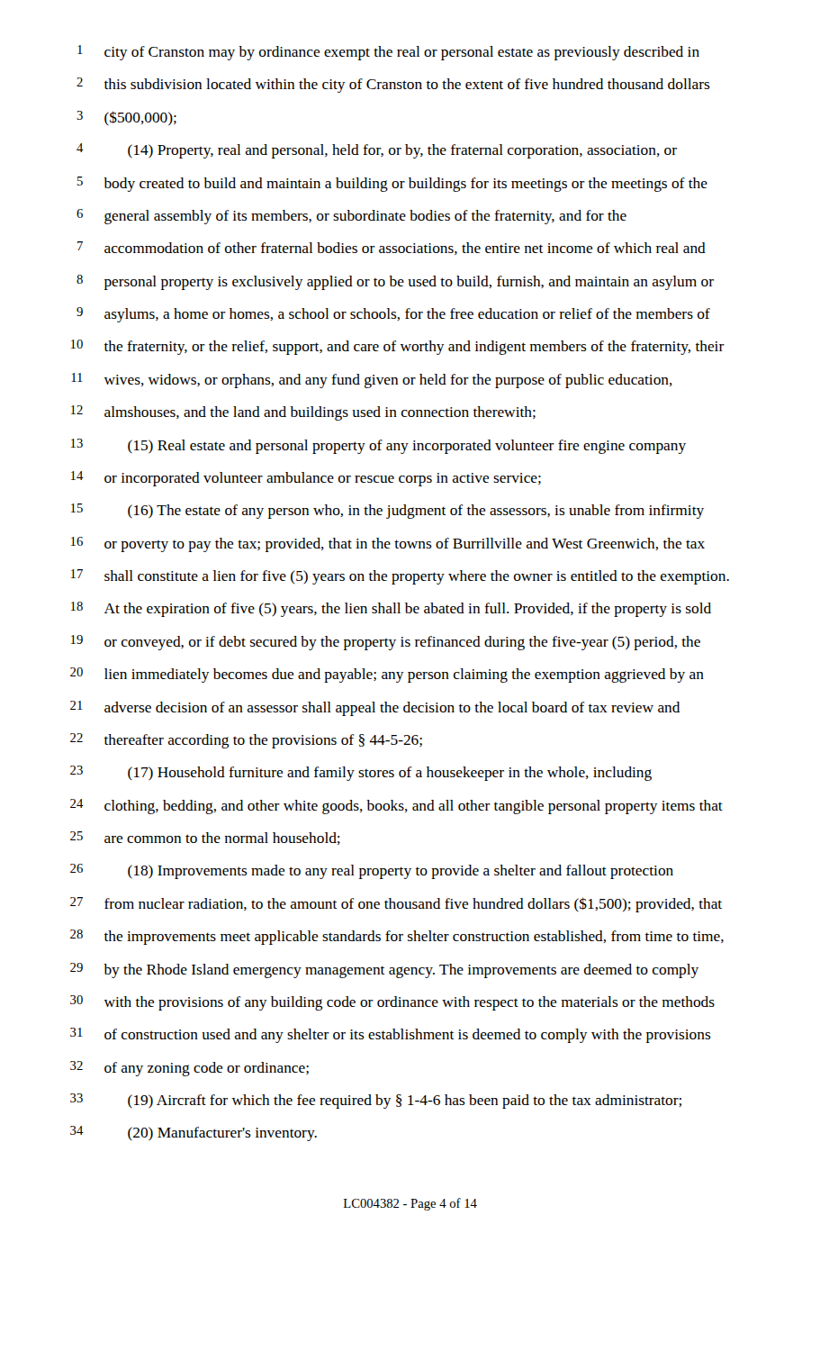city of Cranston may by ordinance exempt the real or personal estate as previously described in
this subdivision located within the city of Cranston to the extent of five hundred thousand dollars
($500,000);
(14) Property, real and personal, held for, or by, the fraternal corporation, association, or
body created to build and maintain a building or buildings for its meetings or the meetings of the
general assembly of its members, or subordinate bodies of the fraternity, and for the
accommodation of other fraternal bodies or associations, the entire net income of which real and
personal property is exclusively applied or to be used to build, furnish, and maintain an asylum or
asylums, a home or homes, a school or schools, for the free education or relief of the members of
the fraternity, or the relief, support, and care of worthy and indigent members of the fraternity, their
wives, widows, or orphans, and any fund given or held for the purpose of public education,
almshouses, and the land and buildings used in connection therewith;
(15) Real estate and personal property of any incorporated volunteer fire engine company
or incorporated volunteer ambulance or rescue corps in active service;
(16) The estate of any person who, in the judgment of the assessors, is unable from infirmity
or poverty to pay the tax; provided, that in the towns of Burrillville and West Greenwich, the tax
shall constitute a lien for five (5) years on the property where the owner is entitled to the exemption.
At the expiration of five (5) years, the lien shall be abated in full. Provided, if the property is sold
or conveyed, or if debt secured by the property is refinanced during the five-year (5) period, the
lien immediately becomes due and payable; any person claiming the exemption aggrieved by an
adverse decision of an assessor shall appeal the decision to the local board of tax review and
thereafter according to the provisions of § 44-5-26;
(17) Household furniture and family stores of a housekeeper in the whole, including
clothing, bedding, and other white goods, books, and all other tangible personal property items that
are common to the normal household;
(18) Improvements made to any real property to provide a shelter and fallout protection
from nuclear radiation, to the amount of one thousand five hundred dollars ($1,500); provided, that
the improvements meet applicable standards for shelter construction established, from time to time,
by the Rhode Island emergency management agency. The improvements are deemed to comply
with the provisions of any building code or ordinance with respect to the materials or the methods
of construction used and any shelter or its establishment is deemed to comply with the provisions
of any zoning code or ordinance;
(19) Aircraft for which the fee required by § 1-4-6 has been paid to the tax administrator;
(20) Manufacturer's inventory.
LC004382 - Page 4 of 14